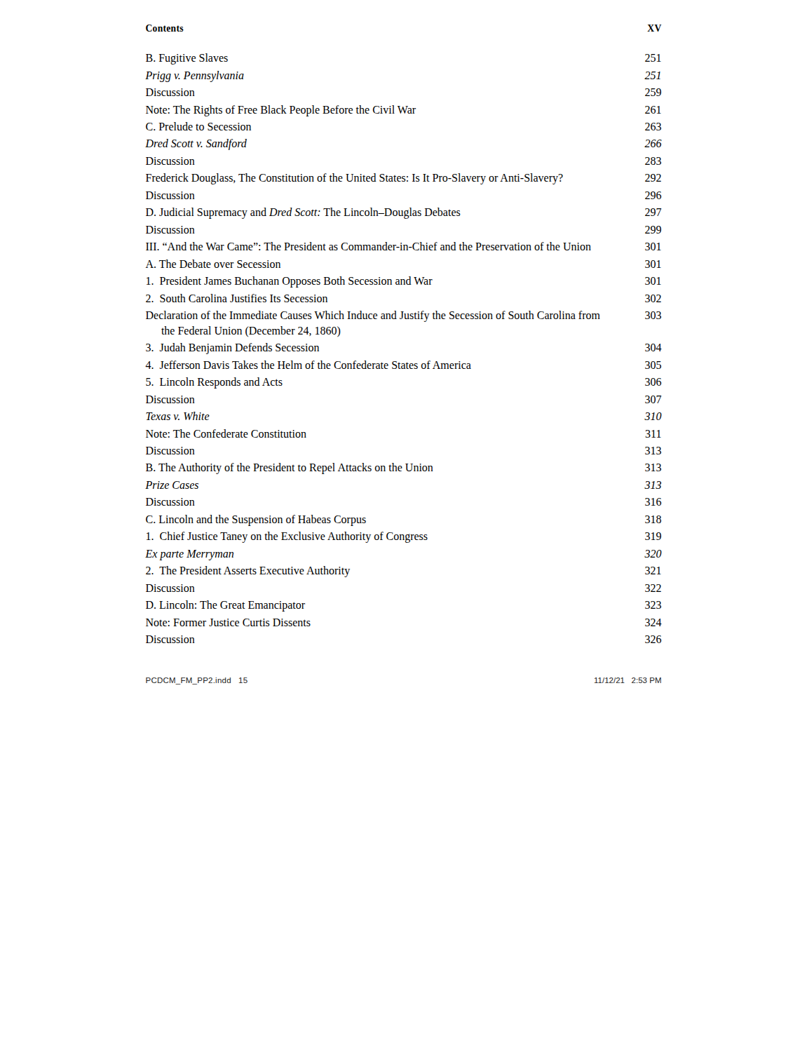Contents xv
B. Fugitive Slaves 251
Prigg v. Pennsylvania 251
Discussion 259
Note: The Rights of Free Black People Before the Civil War 261
C. Prelude to Secession 263
Dred Scott v. Sandford 266
Discussion 283
Frederick Douglass, The Constitution of the United States: Is It Pro-Slavery or Anti-Slavery? 292
Discussion 296
D. Judicial Supremacy and Dred Scott: The Lincoln–Douglas Debates 297
Discussion 299
III. “And the War Came”: The President as Commander-in-Chief and the Preservation of the Union 301
A. The Debate over Secession 301
1. President James Buchanan Opposes Both Secession and War 301
2. South Carolina Justifies Its Secession 302
Declaration of the Immediate Causes Which Induce and Justify the Secession of South Carolina from the Federal Union (December 24, 1860) 303
3. Judah Benjamin Defends Secession 304
4. Jefferson Davis Takes the Helm of the Confederate States of America 305
5. Lincoln Responds and Acts 306
Discussion 307
Texas v. White 310
Note: The Confederate Constitution 311
Discussion 313
B. The Authority of the President to Repel Attacks on the Union 313
Prize Cases 313
Discussion 316
C. Lincoln and the Suspension of Habeas Corpus 318
1. Chief Justice Taney on the Exclusive Authority of Congress 319
Ex parte Merryman 320
2. The President Asserts Executive Authority 321
Discussion 322
D. Lincoln: The Great Emancipator 323
Note: Former Justice Curtis Dissents 324
Discussion 326
PCDCM_FM_PP2.indd 15 11/12/21 2:53 PM